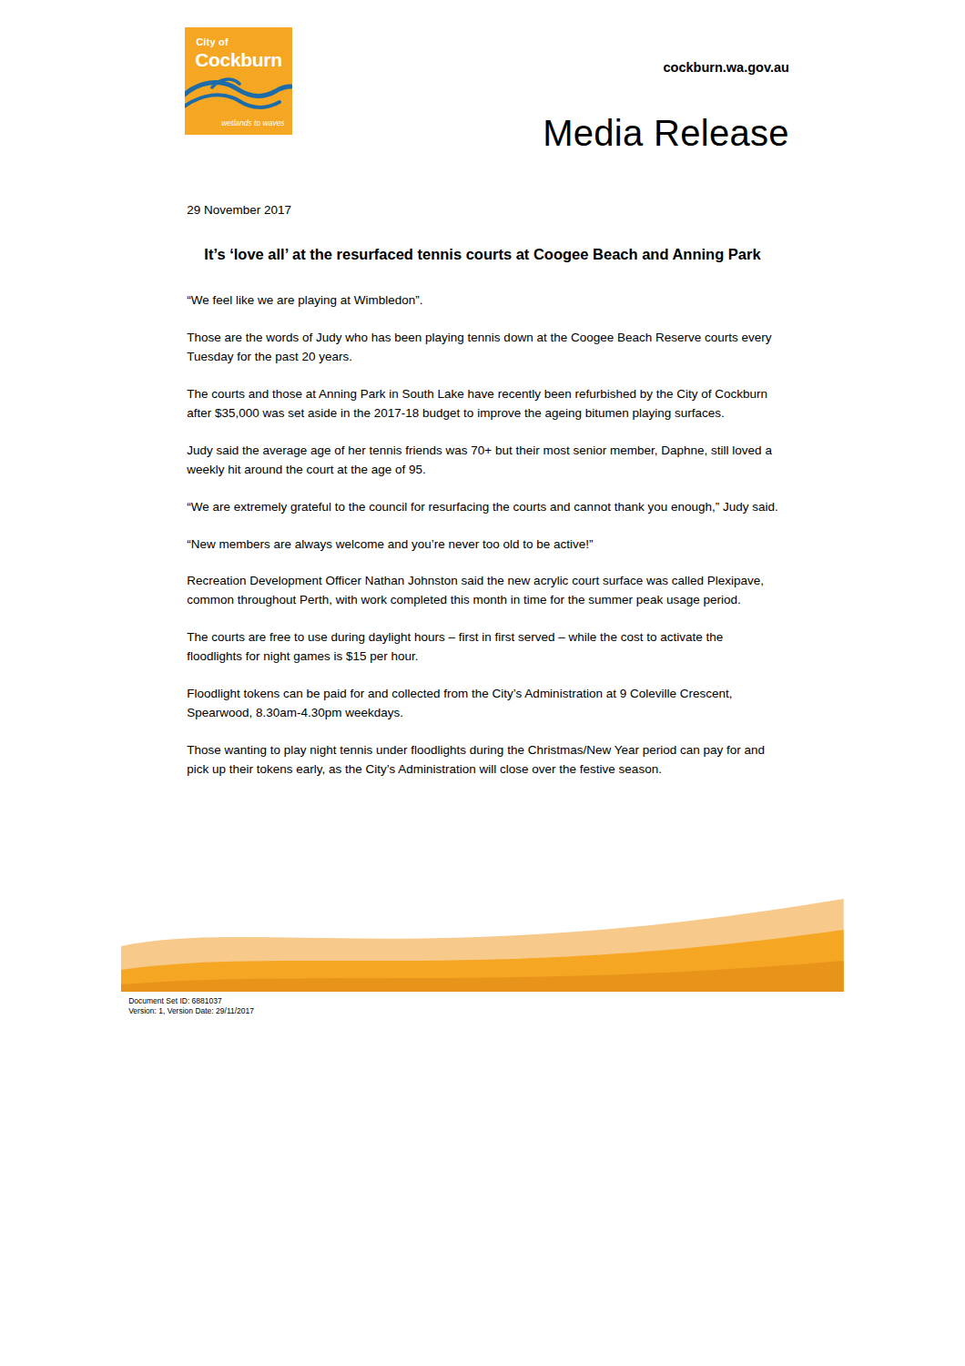City of Cockburn wetlands to waves
cockburn.wa.gov.au
Media Release
29 November 2017
It’s ‘love all’ at the resurfaced tennis courts at Coogee Beach and Anning Park
“We feel like we are playing at Wimbledon”.
Those are the words of Judy who has been playing tennis down at the Coogee Beach Reserve courts every Tuesday for the past 20 years.
The courts and those at Anning Park in South Lake have recently been refurbished by the City of Cockburn after $35,000 was set aside in the 2017-18 budget to improve the ageing bitumen playing surfaces.
Judy said the average age of her tennis friends was 70+ but their most senior member, Daphne, still loved a weekly hit around the court at the age of 95.
“We are extremely grateful to the council for resurfacing the courts and cannot thank you enough,” Judy said.
“New members are always welcome and you’re never too old to be active!”
Recreation Development Officer Nathan Johnston said the new acrylic court surface was called Plexipave, common throughout Perth, with work completed this month in time for the summer peak usage period.
The courts are free to use during daylight hours – first in first served – while the cost to activate the floodlights for night games is $15 per hour.
Floodlight tokens can be paid for and collected from the City’s Administration at 9 Coleville Crescent, Spearwood, 8.30am-4.30pm weekdays.
Those wanting to play night tennis under floodlights during the Christmas/New Year period can pay for and pick up their tokens early, as the City’s Administration will close over the festive season.
Document Set ID: 6881037
Version: 1, Version Date: 29/11/2017